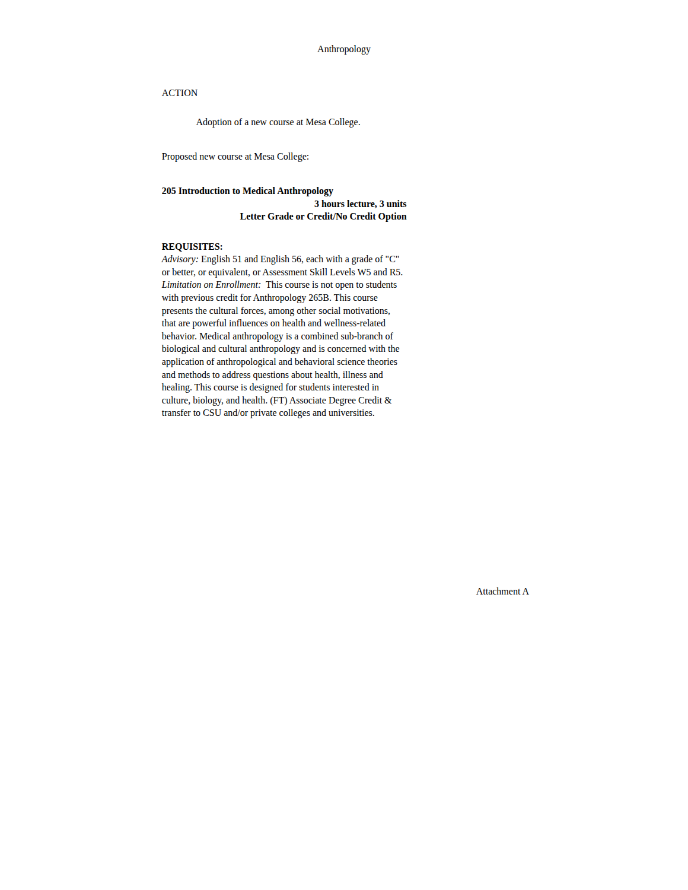Anthropology
ACTION
Adoption of a new course at Mesa College.
Proposed new course at Mesa College:
205 Introduction to Medical Anthropology
3 hours lecture, 3 units
Letter Grade or Credit/No Credit Option
REQUISITES:
Advisory: English 51 and English 56, each with a grade of "C" or better, or equivalent, or Assessment Skill Levels W5 and R5.
Limitation on Enrollment: This course is not open to students with previous credit for Anthropology 265B. This course presents the cultural forces, among other social motivations, that are powerful influences on health and wellness-related behavior. Medical anthropology is a combined sub-branch of biological and cultural anthropology and is concerned with the application of anthropological and behavioral science theories and methods to address questions about health, illness and healing. This course is designed for students interested in culture, biology, and health. (FT) Associate Degree Credit & transfer to CSU and/or private colleges and universities.
Attachment A